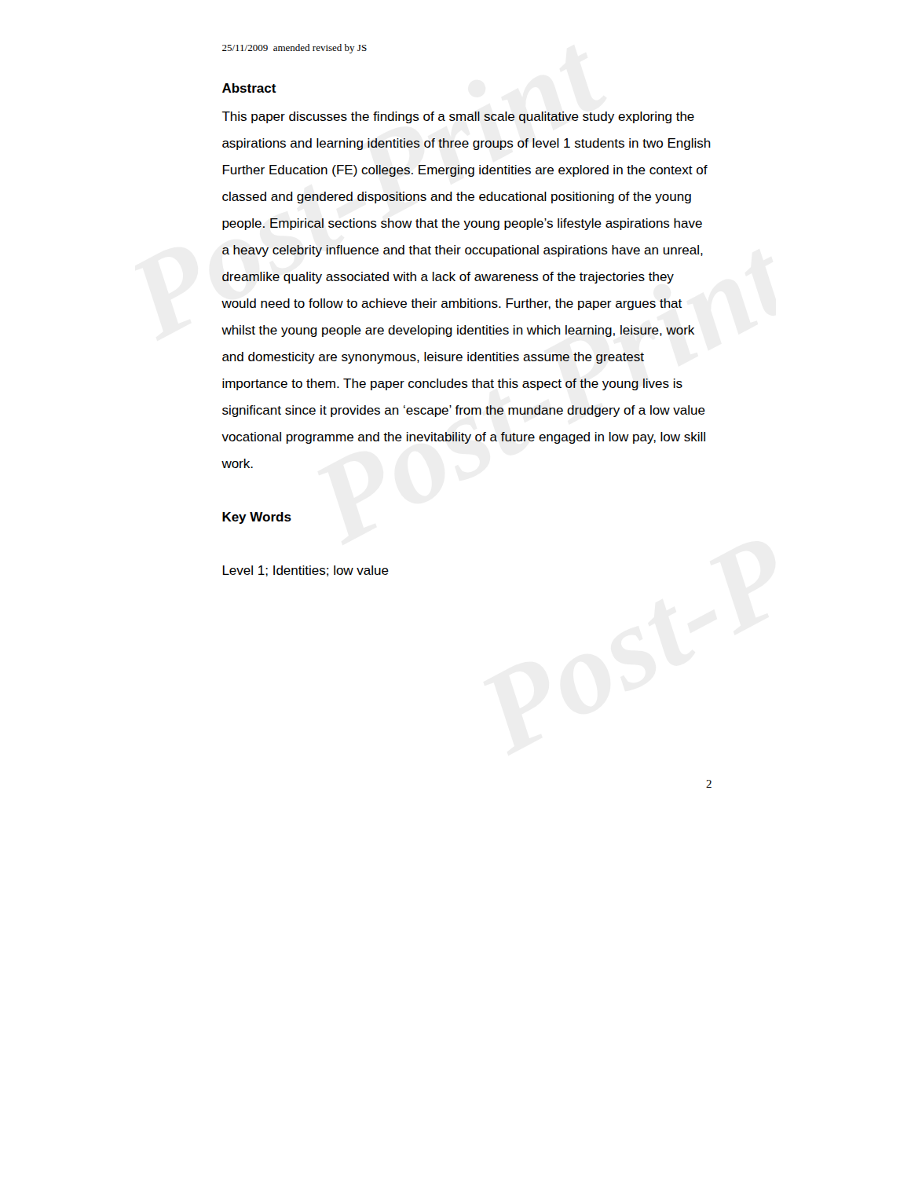Post-Print Post-Print Post-Print
25/11/2009 amended revised by JS
Abstract
This paper discusses the findings of a small scale qualitative study exploring the aspirations and learning identities of three groups of level 1 students in two English Further Education (FE) colleges. Emerging identities are explored in the context of classed and gendered dispositions and the educational positioning of the young people. Empirical sections show that the young people’s lifestyle aspirations have a heavy celebrity influence and that their occupational aspirations have an unreal, dreamlike quality associated with a lack of awareness of the trajectories they would need to follow to achieve their ambitions. Further, the paper argues that whilst the young people are developing identities in which learning, leisure, work and domesticity are synonymous, leisure identities assume the greatest importance to them. The paper concludes that this aspect of the young lives is significant since it provides an ‘escape’ from the mundane drudgery of a low value vocational programme and the inevitability of a future engaged in low pay, low skill work.
Key Words
Level 1; Identities; low value
2